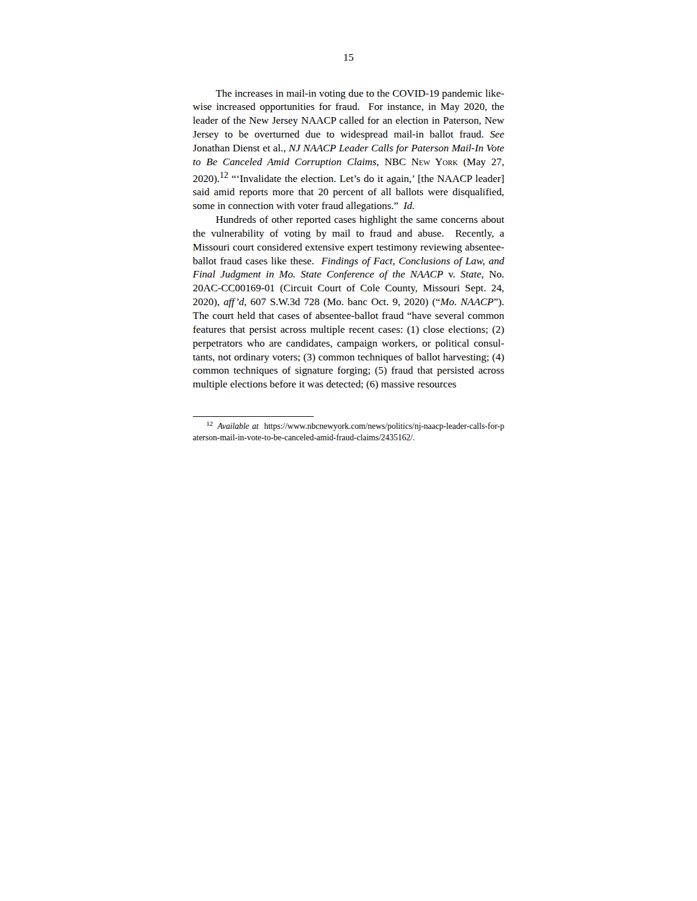15
The increases in mail-in voting due to the COVID-19 pandemic likewise increased opportunities for fraud. For instance, in May 2020, the leader of the New Jersey NAACP called for an election in Paterson, New Jersey to be overturned due to widespread mail-in ballot fraud. See Jonathan Dienst et al., NJ NAACP Leader Calls for Paterson Mail-In Vote to Be Canceled Amid Corruption Claims, NBC New York (May 27, 2020).12 “‘Invalidate the election. Let’s do it again,’ [the NAACP leader] said amid reports more that 20 percent of all ballots were disqualified, some in connection with voter fraud allegations.” Id.
Hundreds of other reported cases highlight the same concerns about the vulnerability of voting by mail to fraud and abuse. Recently, a Missouri court considered extensive expert testimony reviewing absentee-ballot fraud cases like these. Findings of Fact, Conclusions of Law, and Final Judgment in Mo. State Conference of the NAACP v. State, No. 20AC-CC00169-01 (Circuit Court of Cole County, Missouri Sept. 24, 2020), aff’d, 607 S.W.3d 728 (Mo. banc Oct. 9, 2020) (“Mo. NAACP”). The court held that cases of absentee-ballot fraud “have several common features that persist across multiple recent cases: (1) close elections; (2) perpetrators who are candidates, campaign workers, or political consultants, not ordinary voters; (3) common techniques of ballot harvesting; (4) common techniques of signature forging; (5) fraud that persisted across multiple elections before it was detected; (6) massive resources
12 Available at https://www.nbcnewyork.com/news/politics/nj-naacp-leader-calls-for-paterson-mail-in-vote-to-be-canceled-amid-fraud-claims/2435162/.